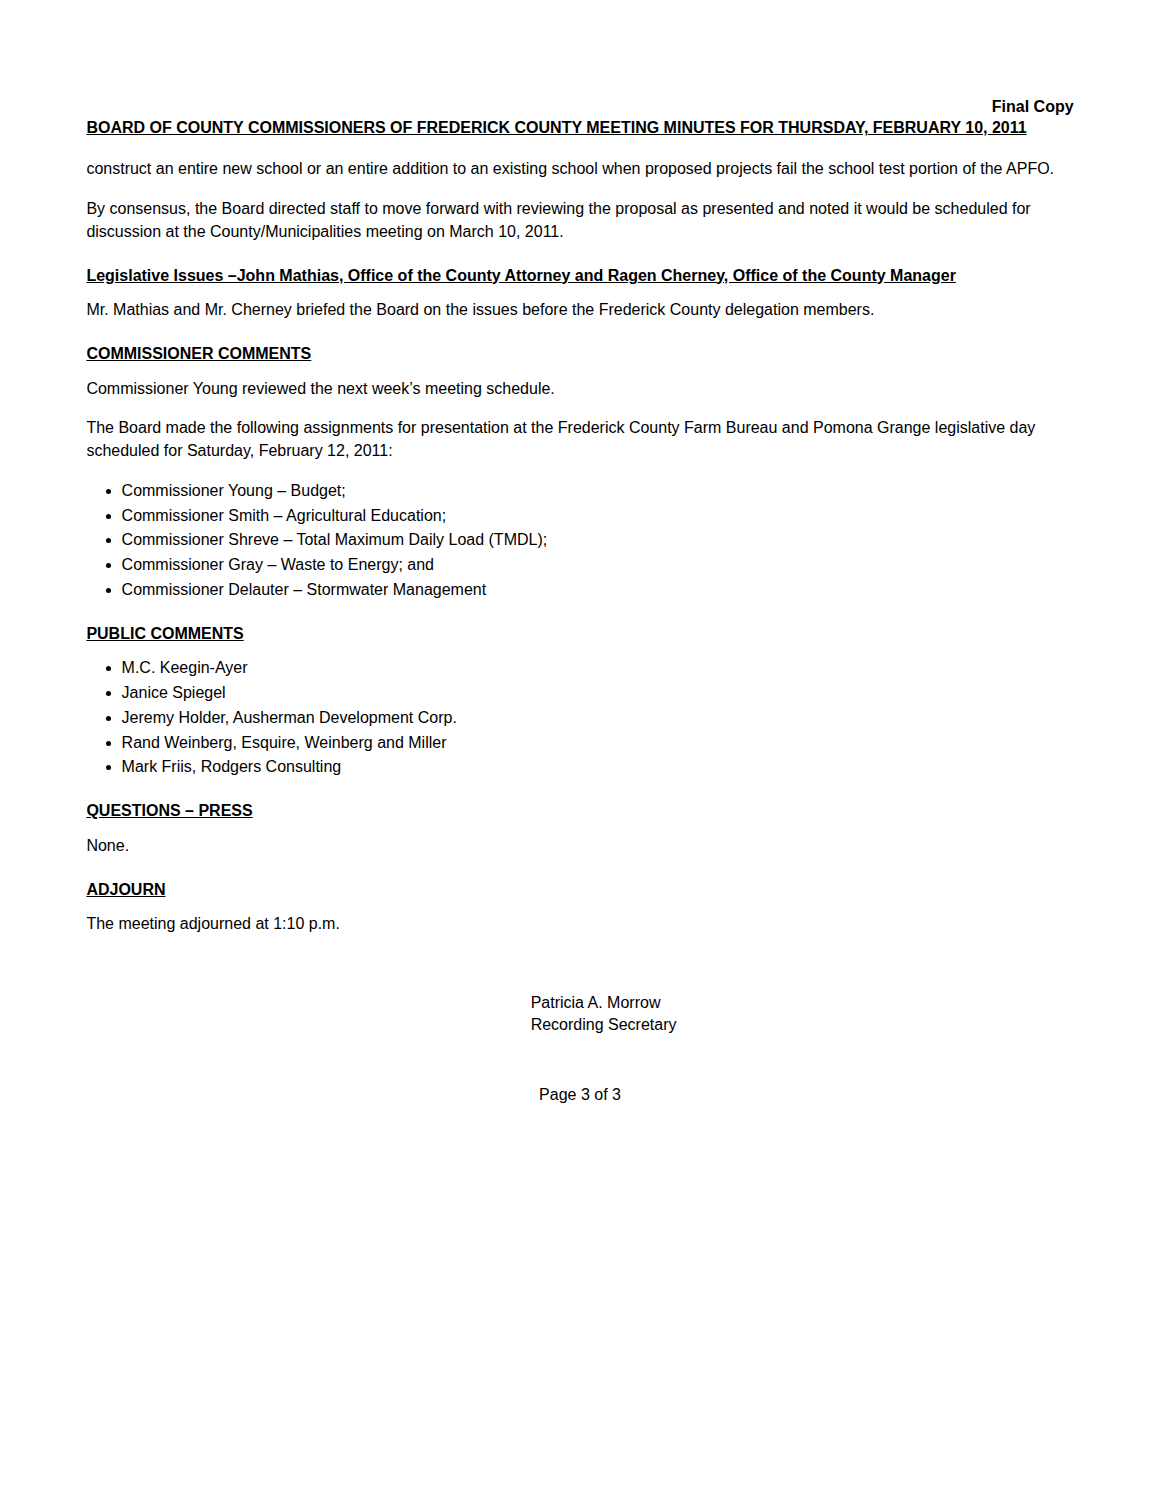Final Copy
BOARD OF COUNTY COMMISSIONERS OF FREDERICK COUNTY MEETING MINUTES FOR THURSDAY, FEBRUARY 10, 2011
construct an entire new school or an entire addition to an existing school when proposed projects fail the school test portion of the APFO.
By consensus, the Board directed staff to move forward with reviewing the proposal as presented and noted it would be scheduled for discussion at the County/Municipalities meeting on March 10, 2011.
Legislative Issues –John Mathias, Office of the County Attorney and Ragen Cherney, Office of the County Manager
Mr. Mathias and Mr. Cherney briefed the Board on the issues before the Frederick County delegation members.
COMMISSIONER COMMENTS
Commissioner Young reviewed the next week’s meeting schedule.
The Board made the following assignments for presentation at the Frederick County Farm Bureau and Pomona Grange legislative day scheduled for Saturday, February 12, 2011:
Commissioner Young – Budget;
Commissioner Smith – Agricultural Education;
Commissioner Shreve – Total Maximum Daily Load (TMDL);
Commissioner Gray – Waste to Energy; and
Commissioner Delauter – Stormwater Management
PUBLIC COMMENTS
M.C. Keegin-Ayer
Janice Spiegel
Jeremy Holder, Ausherman Development Corp.
Rand Weinberg, Esquire, Weinberg and Miller
Mark Friis, Rodgers Consulting
QUESTIONS – PRESS
None.
ADJOURN
The meeting adjourned at 1:10 p.m.
Patricia A. Morrow
Recording Secretary
Page 3 of 3